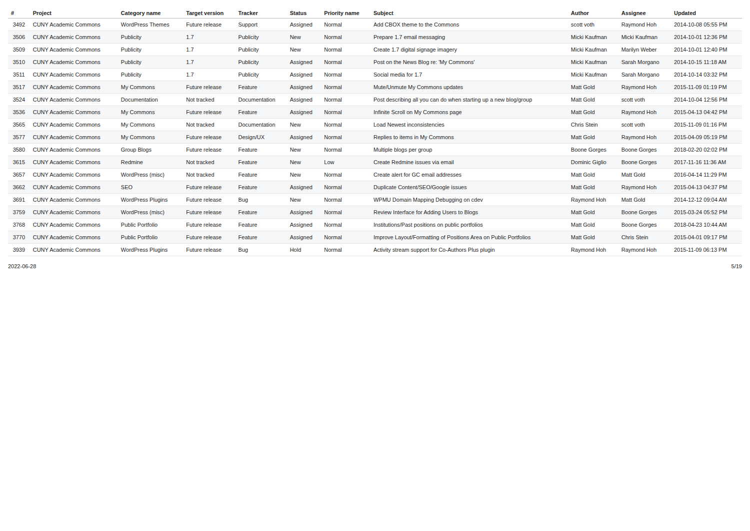| # | Project | Category name | Target version | Tracker | Status | Priority name | Subject | Author | Assignee | Updated |
| --- | --- | --- | --- | --- | --- | --- | --- | --- | --- | --- |
| 3492 | CUNY Academic Commons | WordPress Themes | Future release | Support | Assigned | Normal | Add CBOX theme to the Commons | scott voth | Raymond Hoh | 2014-10-08 05:55 PM |
| 3506 | CUNY Academic Commons | Publicity | 1.7 | Publicity | New | Normal | Prepare 1.7 email messaging | Micki Kaufman | Micki Kaufman | 2014-10-01 12:36 PM |
| 3509 | CUNY Academic Commons | Publicity | 1.7 | Publicity | New | Normal | Create 1.7 digital signage imagery | Micki Kaufman | Marilyn Weber | 2014-10-01 12:40 PM |
| 3510 | CUNY Academic Commons | Publicity | 1.7 | Publicity | Assigned | Normal | Post on the News Blog re: 'My Commons' | Micki Kaufman | Sarah Morgano | 2014-10-15 11:18 AM |
| 3511 | CUNY Academic Commons | Publicity | 1.7 | Publicity | Assigned | Normal | Social media for 1.7 | Micki Kaufman | Sarah Morgano | 2014-10-14 03:32 PM |
| 3517 | CUNY Academic Commons | My Commons | Future release | Feature | Assigned | Normal | Mute/Unmute My Commons updates | Matt Gold | Raymond Hoh | 2015-11-09 01:19 PM |
| 3524 | CUNY Academic Commons | Documentation | Not tracked | Documentation | Assigned | Normal | Post describing all you can do when starting up a new blog/group | Matt Gold | scott voth | 2014-10-04 12:56 PM |
| 3536 | CUNY Academic Commons | My Commons | Future release | Feature | Assigned | Normal | Infinite Scroll on My Commons page | Matt Gold | Raymond Hoh | 2015-04-13 04:42 PM |
| 3565 | CUNY Academic Commons | My Commons | Not tracked | Documentation | New | Normal | Load Newest inconsistencies | Chris Stein | scott voth | 2015-11-09 01:16 PM |
| 3577 | CUNY Academic Commons | My Commons | Future release | Design/UX | Assigned | Normal | Replies to items in My Commons | Matt Gold | Raymond Hoh | 2015-04-09 05:19 PM |
| 3580 | CUNY Academic Commons | Group Blogs | Future release | Feature | New | Normal | Multiple blogs per group | Boone Gorges | Boone Gorges | 2018-02-20 02:02 PM |
| 3615 | CUNY Academic Commons | Redmine | Not tracked | Feature | New | Low | Create Redmine issues via email | Dominic Giglio | Boone Gorges | 2017-11-16 11:36 AM |
| 3657 | CUNY Academic Commons | WordPress (misc) | Not tracked | Feature | New | Normal | Create alert for GC email addresses | Matt Gold | Matt Gold | 2016-04-14 11:29 PM |
| 3662 | CUNY Academic Commons | SEO | Future release | Feature | Assigned | Normal | Duplicate Content/SEO/Google issues | Matt Gold | Raymond Hoh | 2015-04-13 04:37 PM |
| 3691 | CUNY Academic Commons | WordPress Plugins | Future release | Bug | New | Normal | WPMU Domain Mapping Debugging on cdev | Raymond Hoh | Matt Gold | 2014-12-12 09:04 AM |
| 3759 | CUNY Academic Commons | WordPress (misc) | Future release | Feature | Assigned | Normal | Review Interface for Adding Users to Blogs | Matt Gold | Boone Gorges | 2015-03-24 05:52 PM |
| 3768 | CUNY Academic Commons | Public Portfolio | Future release | Feature | Assigned | Normal | Institutions/Past positions on public portfolios | Matt Gold | Boone Gorges | 2018-04-23 10:44 AM |
| 3770 | CUNY Academic Commons | Public Portfolio | Future release | Feature | Assigned | Normal | Improve Layout/Formatting of Positions Area on Public Portfolios | Matt Gold | Chris Stein | 2015-04-01 09:17 PM |
| 3939 | CUNY Academic Commons | WordPress Plugins | Future release | Bug | Hold | Normal | Activity stream support for Co-Authors Plus plugin | Raymond Hoh | Raymond Hoh | 2015-11-09 06:13 PM |
2022-06-28 5/19